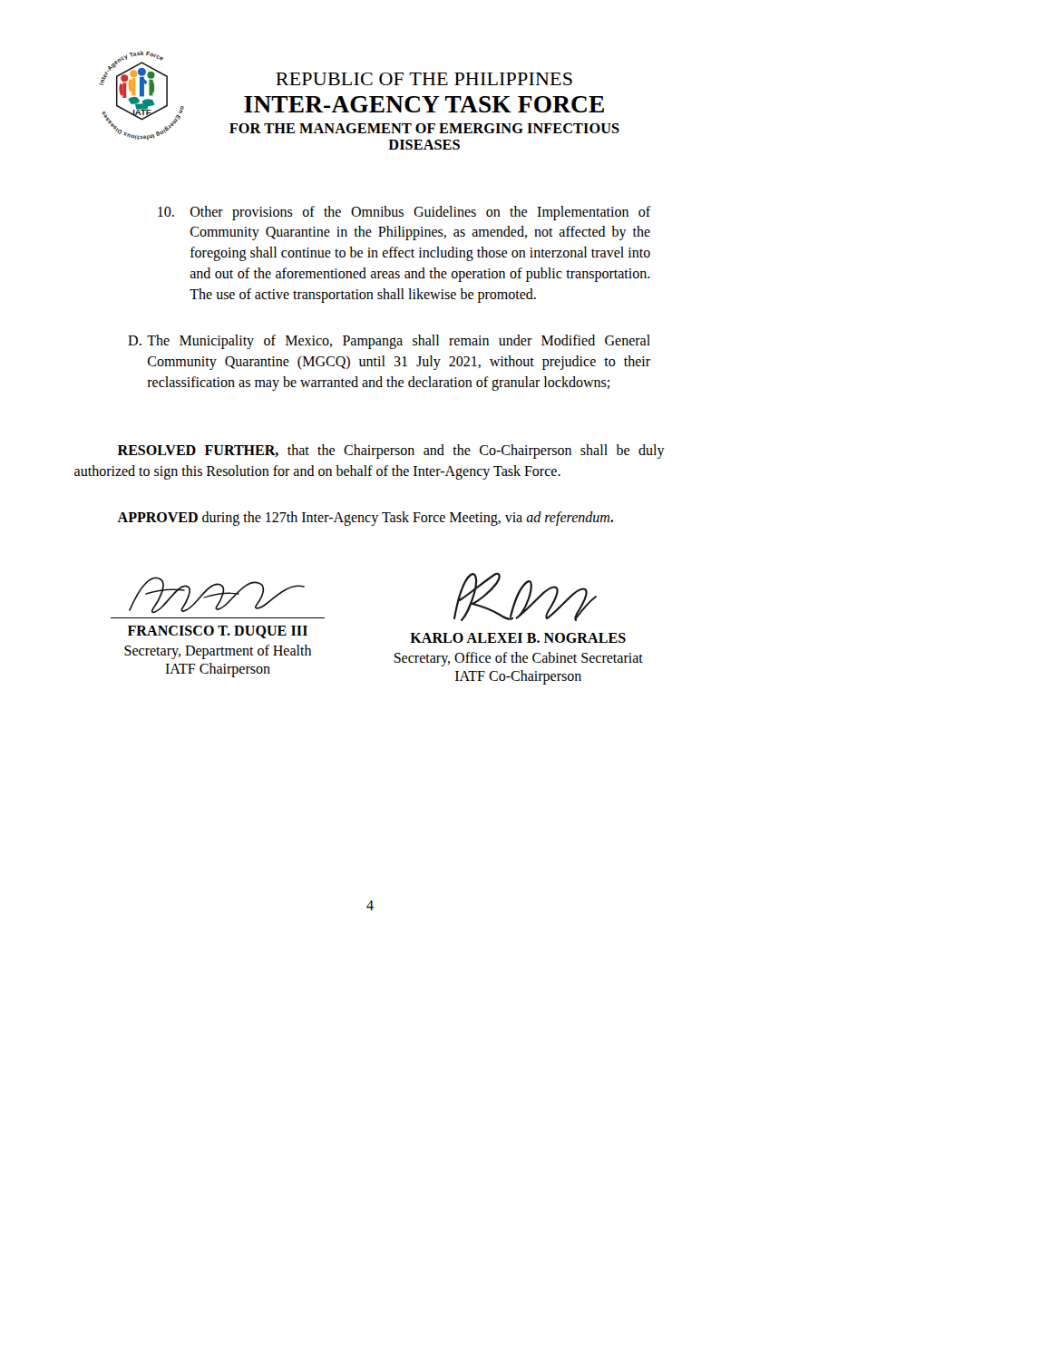Inter-Agency Task Force on Emerging Infectious Diseases IATF
REPUBLIC OF THE PHILIPPINES
INTER-AGENCY TASK FORCE
FOR THE MANAGEMENT OF EMERGING INFECTIOUS DISEASES
10.
Other provisions of the Omnibus Guidelines on the Implementation of Community Quarantine in the Philippines, as amended, not affected by the foregoing shall continue to be in effect including those on interzonal travel into and out of the aforementioned areas and the operation of public transportation. The use of active transportation shall likewise be promoted.
D.
The Municipality of Mexico, Pampanga shall remain under Modified General Community Quarantine (MGCQ) until 31 July 2021, without prejudice to their reclassification as may be warranted and the declaration of granular lockdowns;
RESOLVED FURTHER, that the Chairperson and the Co-Chairperson shall be duly authorized to sign this Resolution for and on behalf of the Inter-Agency Task Force.
APPROVED during the 127th Inter-Agency Task Force Meeting, via ad referendum.
FRANCISCO T. DUQUE III
Secretary, Department of Health
IATF Chairperson
KARLO ALEXEI B. NOGRALES
Secretary, Office of the Cabinet Secretariat
IATF Co-Chairperson
4